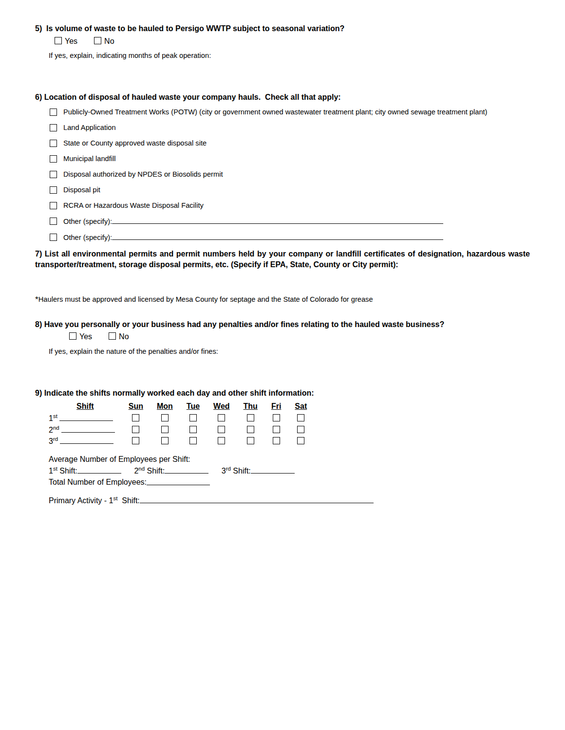5) Is volume of waste to be hauled to Persigo WWTP subject to seasonal variation?
Yes No
If yes, explain, indicating months of peak operation:
6) Location of disposal of hauled waste your company hauls. Check all that apply:
Publicly-Owned Treatment Works (POTW) (city or government owned wastewater treatment plant; city owned sewage treatment plant)
Land Application
State or County approved waste disposal site
Municipal landfill
Disposal authorized by NPDES or Biosolids permit
Disposal pit
RCRA or Hazardous Waste Disposal Facility
Other (specify):
Other (specify):
7) List all environmental permits and permit numbers held by your company or landfill certificates of designation, hazardous waste transporter/treatment, storage disposal permits, etc. (Specify if EPA, State, County or City permit):
*Haulers must be approved and licensed by Mesa County for septage and the State of Colorado for grease
8) Have you personally or your business had any penalties and/or fines relating to the hauled waste business?
Yes No
If yes, explain the nature of the penalties and/or fines:
9) Indicate the shifts normally worked each day and other shift information:
| Shift | Sun | Mon | Tue | Wed | Thu | Fri | Sat |
| --- | --- | --- | --- | --- | --- | --- | --- |
| 1 st | | | | | | | |
| 2 nd | | | | | | | |
| 3 rd | | | | | | | |
Average Number of Employees per Shift:
1st Shift: 2nd Shift: 3rd Shift:
Total Number of Employees:
Primary Activity - 1st Shift: